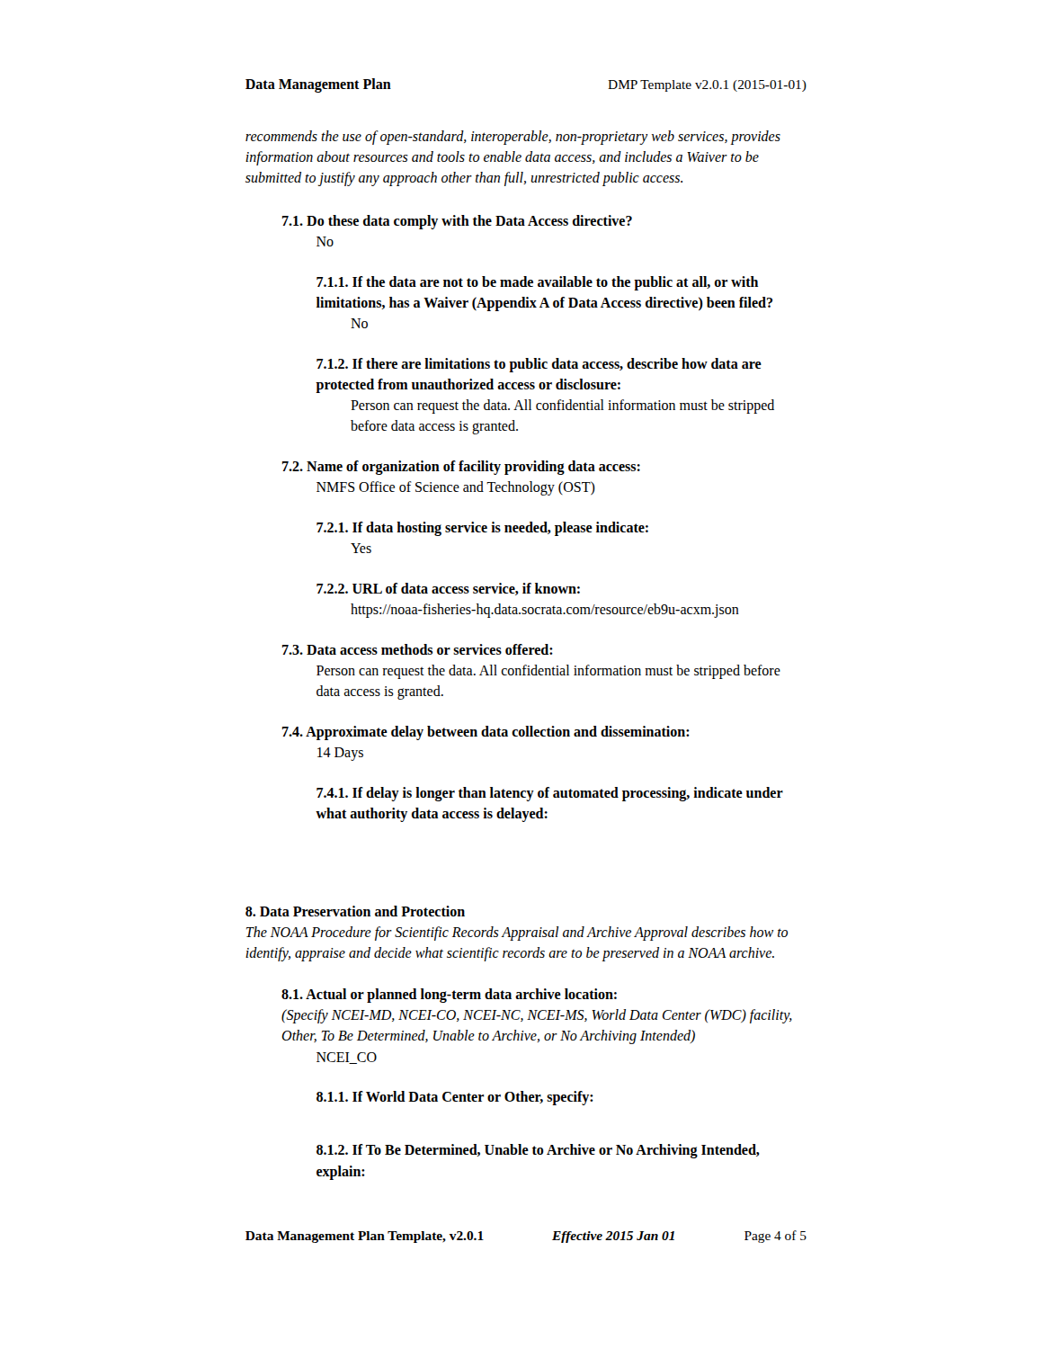Data Management Plan
DMP Template v2.0.1 (2015-01-01)
recommends the use of open-standard, interoperable, non-proprietary web services, provides information about resources and tools to enable data access, and includes a Waiver to be submitted to justify any approach other than full, unrestricted public access.
7.1. Do these data comply with the Data Access directive?
No
7.1.1. If the data are not to be made available to the public at all, or with limitations, has a Waiver (Appendix A of Data Access directive) been filed?
No
7.1.2. If there are limitations to public data access, describe how data are protected from unauthorized access or disclosure:
Person can request the data. All confidential information must be stripped before data access is granted.
7.2. Name of organization of facility providing data access:
NMFS Office of Science and Technology (OST)
7.2.1. If data hosting service is needed, please indicate:
Yes
7.2.2. URL of data access service, if known:
https://noaa-fisheries-hq.data.socrata.com/resource/eb9u-acxm.json
7.3. Data access methods or services offered:
Person can request the data. All confidential information must be stripped before data access is granted.
7.4. Approximate delay between data collection and dissemination:
14 Days
7.4.1. If delay is longer than latency of automated processing, indicate under what authority data access is delayed:
8. Data Preservation and Protection
The NOAA Procedure for Scientific Records Appraisal and Archive Approval describes how to identify, appraise and decide what scientific records are to be preserved in a NOAA archive.
8.1. Actual or planned long-term data archive location:
(Specify NCEI-MD, NCEI-CO, NCEI-NC, NCEI-MS, World Data Center (WDC) facility, Other, To Be Determined, Unable to Archive, or No Archiving Intended)
NCEI_CO
8.1.1. If World Data Center or Other, specify:
8.1.2. If To Be Determined, Unable to Archive or No Archiving Intended, explain:
Data Management Plan Template, v2.0.1
Effective 2015 Jan 01
Page 4 of 5